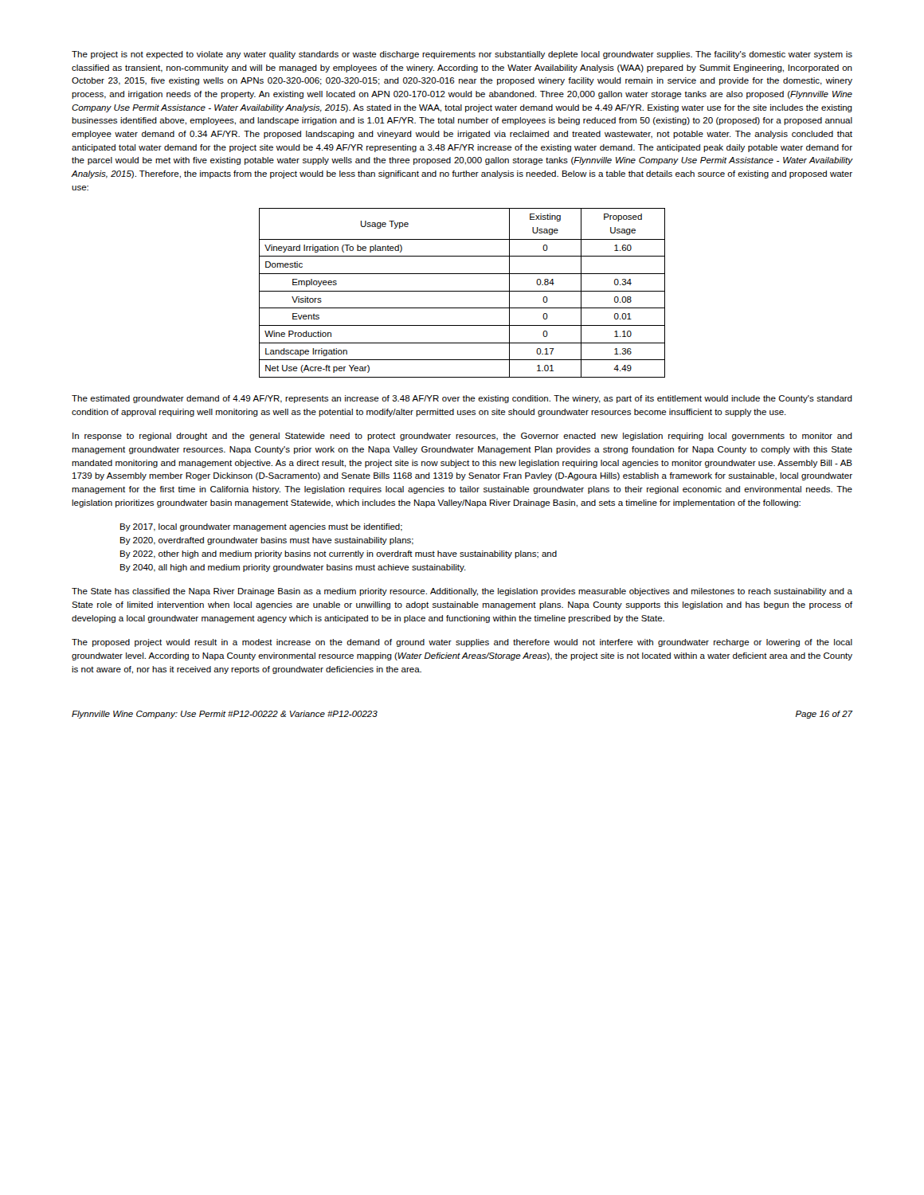The project is not expected to violate any water quality standards or waste discharge requirements nor substantially deplete local groundwater supplies. The facility's domestic water system is classified as transient, non-community and will be managed by employees of the winery. According to the Water Availability Analysis (WAA) prepared by Summit Engineering, Incorporated on October 23, 2015, five existing wells on APNs 020-320-006; 020-320-015; and 020-320-016 near the proposed winery facility would remain in service and provide for the domestic, winery process, and irrigation needs of the property. An existing well located on APN 020-170-012 would be abandoned. Three 20,000 gallon water storage tanks are also proposed (Flynnville Wine Company Use Permit Assistance - Water Availability Analysis, 2015). As stated in the WAA, total project water demand would be 4.49 AF/YR. Existing water use for the site includes the existing businesses identified above, employees, and landscape irrigation and is 1.01 AF/YR. The total number of employees is being reduced from 50 (existing) to 20 (proposed) for a proposed annual employee water demand of 0.34 AF/YR. The proposed landscaping and vineyard would be irrigated via reclaimed and treated wastewater, not potable water. The analysis concluded that anticipated total water demand for the project site would be 4.49 AF/YR representing a 3.48 AF/YR increase of the existing water demand. The anticipated peak daily potable water demand for the parcel would be met with five existing potable water supply wells and the three proposed 20,000 gallon storage tanks (Flynnville Wine Company Use Permit Assistance - Water Availability Analysis, 2015). Therefore, the impacts from the project would be less than significant and no further analysis is needed. Below is a table that details each source of existing and proposed water use:
| Usage Type | Existing Usage | Proposed Usage |
| --- | --- | --- |
| Vineyard Irrigation (To be planted) | 0 | 1.60 |
| Domestic | | |
| Employees | 0.84 | 0.34 |
| Visitors | 0 | 0.08 |
| Events | 0 | 0.01 |
| Wine Production | 0 | 1.10 |
| Landscape Irrigation | 0.17 | 1.36 |
| Net Use (Acre-ft per Year) | 1.01 | 4.49 |
The estimated groundwater demand of 4.49 AF/YR, represents an increase of 3.48 AF/YR over the existing condition. The winery, as part of its entitlement would include the County's standard condition of approval requiring well monitoring as well as the potential to modify/alter permitted uses on site should groundwater resources become insufficient to supply the use.
In response to regional drought and the general Statewide need to protect groundwater resources, the Governor enacted new legislation requiring local governments to monitor and management groundwater resources. Napa County's prior work on the Napa Valley Groundwater Management Plan provides a strong foundation for Napa County to comply with this State mandated monitoring and management objective. As a direct result, the project site is now subject to this new legislation requiring local agencies to monitor groundwater use. Assembly Bill - AB 1739 by Assembly member Roger Dickinson (D-Sacramento) and Senate Bills 1168 and 1319 by Senator Fran Pavley (D-Agoura Hills) establish a framework for sustainable, local groundwater management for the first time in California history. The legislation requires local agencies to tailor sustainable groundwater plans to their regional economic and environmental needs. The legislation prioritizes groundwater basin management Statewide, which includes the Napa Valley/Napa River Drainage Basin, and sets a timeline for implementation of the following:
By 2017, local groundwater management agencies must be identified;
By 2020, overdrafted groundwater basins must have sustainability plans;
By 2022, other high and medium priority basins not currently in overdraft must have sustainability plans; and
By 2040, all high and medium priority groundwater basins must achieve sustainability.
The State has classified the Napa River Drainage Basin as a medium priority resource. Additionally, the legislation provides measurable objectives and milestones to reach sustainability and a State role of limited intervention when local agencies are unable or unwilling to adopt sustainable management plans. Napa County supports this legislation and has begun the process of developing a local groundwater management agency which is anticipated to be in place and functioning within the timeline prescribed by the State.
The proposed project would result in a modest increase on the demand of ground water supplies and therefore would not interfere with groundwater recharge or lowering of the local groundwater level. According to Napa County environmental resource mapping (Water Deficient Areas/Storage Areas), the project site is not located within a water deficient area and the County is not aware of, nor has it received any reports of groundwater deficiencies in the area.
Flynnville Wine Company: Use Permit #P12-00222 & Variance #P12-00223 Page 16 of 27